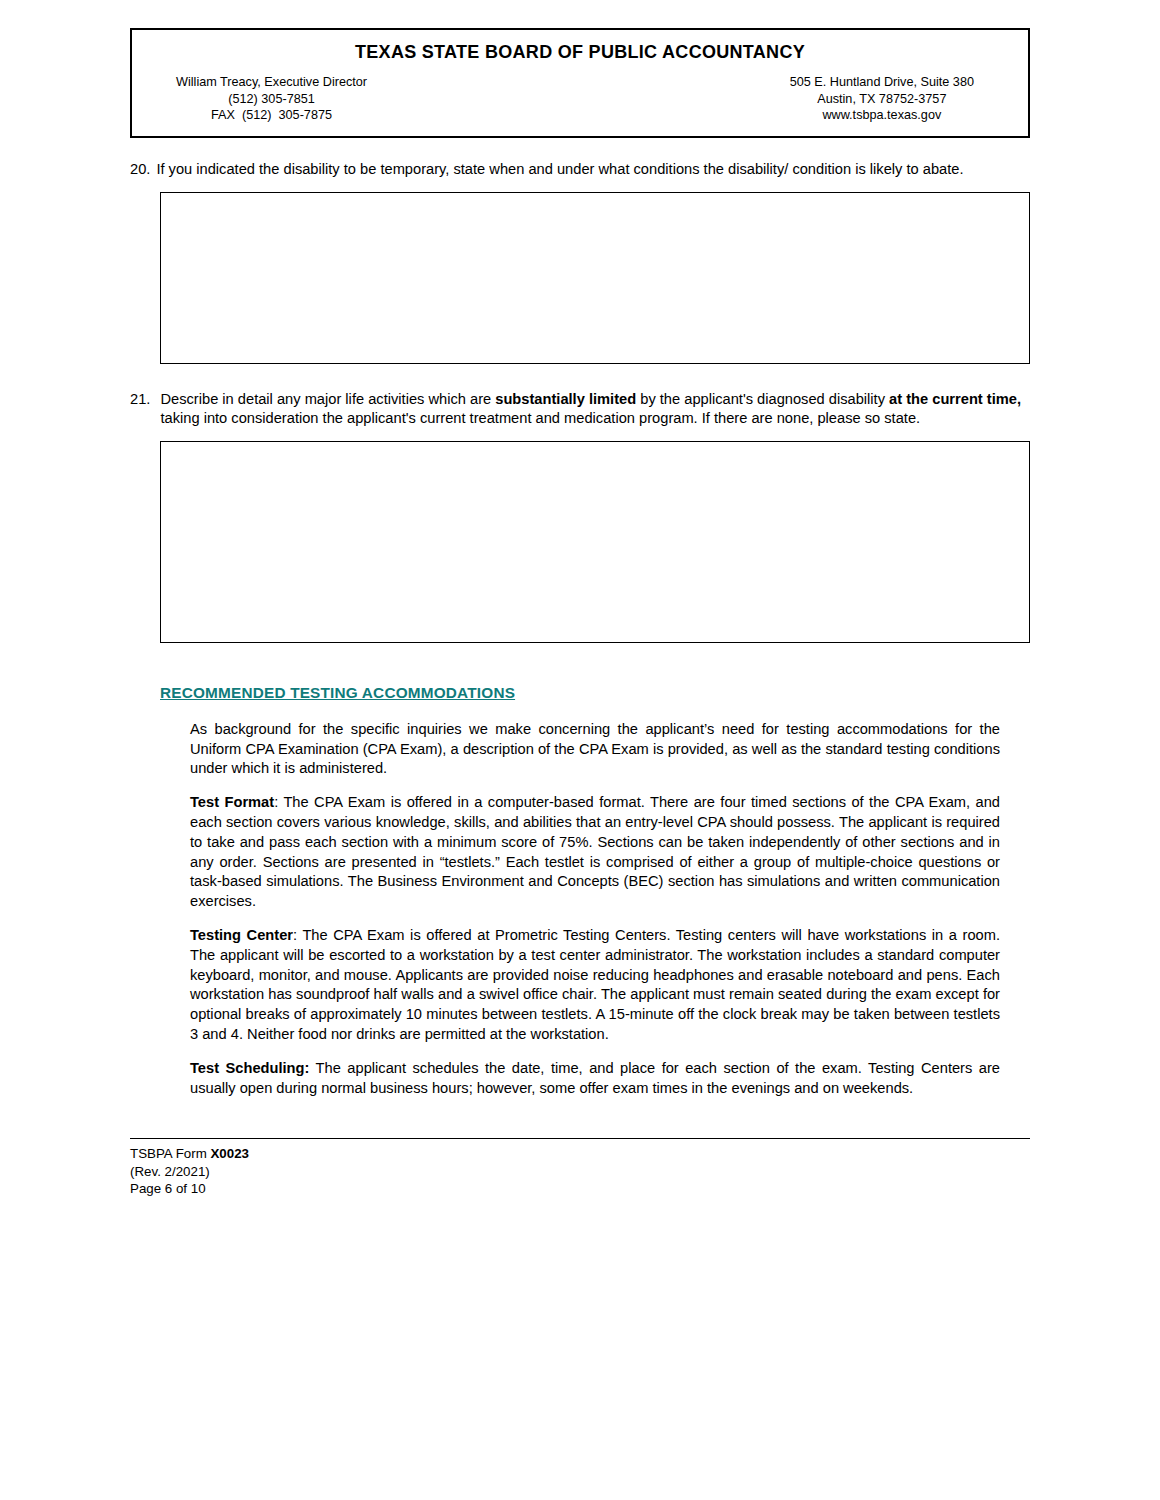TEXAS STATE BOARD OF PUBLIC ACCOUNTANCY
William Treacy, Executive Director
(512) 305-7851
FAX (512) 305-7875
505 E. Huntland Drive, Suite 380
Austin, TX 78752-3757
www.tsbpa.texas.gov
20.
If you indicated the disability to be temporary, state when and under what conditions the disability/ condition is likely to abate.
21.
Describe in detail any major life activities which are substantially limited by the applicant's diagnosed disability at the current time, taking into consideration the applicant's current treatment and medication program. If there are none, please so state.
RECOMMENDED TESTING ACCOMMODATIONS
As background for the specific inquiries we make concerning the applicant’s need for testing accommodations for the Uniform CPA Examination (CPA Exam), a description of the CPA Exam is provided, as well as the standard testing conditions under which it is administered.
Test Format: The CPA Exam is offered in a computer-based format. There are four timed sections of the CPA Exam, and each section covers various knowledge, skills, and abilities that an entry-level CPA should possess. The applicant is required to take and pass each section with a minimum score of 75%. Sections can be taken independently of other sections and in any order. Sections are presented in “testlets.” Each testlet is comprised of either a group of multiple-choice questions or task-based simulations. The Business Environment and Concepts (BEC) section has simulations and written communication exercises.
Testing Center: The CPA Exam is offered at Prometric Testing Centers. Testing centers will have workstations in a room. The applicant will be escorted to a workstation by a test center administrator. The workstation includes a standard computer keyboard, monitor, and mouse. Applicants are provided noise reducing headphones and erasable noteboard and pens. Each workstation has soundproof half walls and a swivel office chair. The applicant must remain seated during the exam except for optional breaks of approximately 10 minutes between testlets. A 15-minute off the clock break may be taken between testlets 3 and 4. Neither food nor drinks are permitted at the workstation.
Test Scheduling: The applicant schedules the date, time, and place for each section of the exam. Testing Centers are usually open during normal business hours; however, some offer exam times in the evenings and on weekends.
TSBPA Form X0023
(Rev. 2/2021)
Page 6 of 10